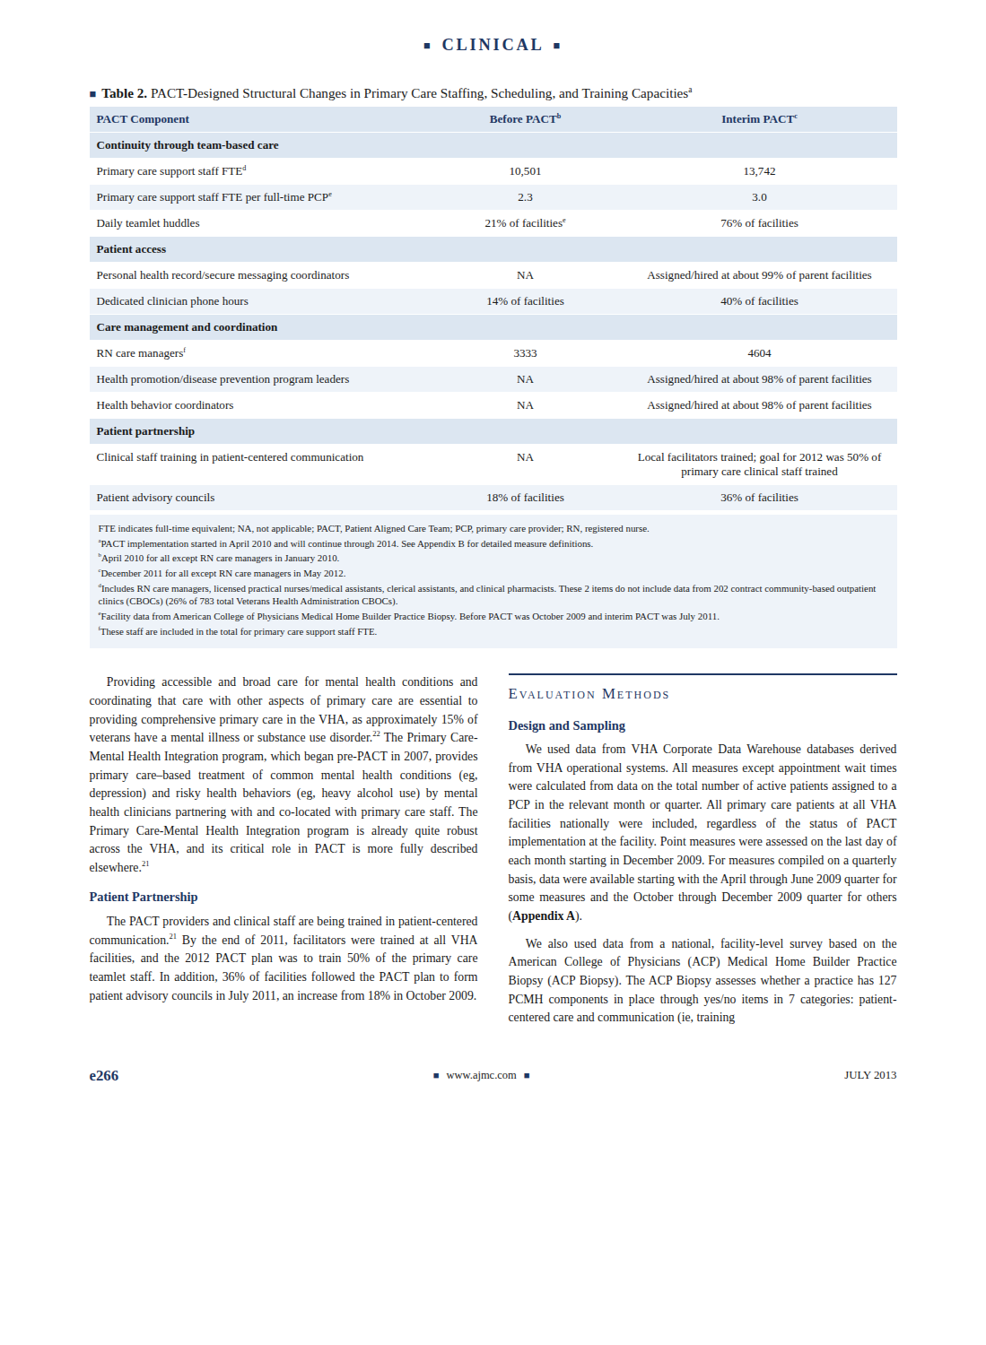■CLINICAL■
■Table 2. PACT-Designed Structural Changes in Primary Care Staffing, Scheduling, and Training Capacitiesa
| PACT Component | Before PACT b | Interim PACT c |
| --- | --- | --- |
| Continuity through team-based care |
| Primary care support staff FTE d | 10,501 | 13,742 |
| Primary care support staff FTE per full-time PCP e | 2.3 | 3.0 |
| Daily teamlet huddles | 21% of facilities e | 76% of facilities |
| Patient access |
| Personal health record/secure messaging coordinators | NA | Assigned/hired at about 99% of parent facilities |
| Dedicated clinician phone hours | 14% of facilities | 40% of facilities |
| Care management and coordination |
| RN care managers f | 3333 | 4604 |
| Health promotion/disease prevention program leaders | NA | Assigned/hired at about 98% of parent facilities |
| Health behavior coordinators | NA | Assigned/hired at about 98% of parent facilities |
| Patient partnership |
| Clinical staff training in patient-centered communication | NA | Local facilitators trained; goal for 2012 was 50% of primary care clinical staff trained |
| Patient advisory councils | 18% of facilities | 36% of facilities |
FTE indicates full-time equivalent; NA, not applicable; PACT, Patient Aligned Care Team; PCP, primary care provider; RN, registered nurse.
aPACT implementation started in April 2010 and will continue through 2014. See Appendix B for detailed measure definitions.
bApril 2010 for all except RN care managers in January 2010.
cDecember 2011 for all except RN care managers in May 2012.
dIncludes RN care managers, licensed practical nurses/medical assistants, clerical assistants, and clinical pharmacists. These 2 items do not include data from 202 contract community-based outpatient clinics (CBOCs) (26% of 783 total Veterans Health Administration CBOCs).
eFacility data from American College of Physicians Medical Home Builder Practice Biopsy. Before PACT was October 2009 and interim PACT was July 2011.
fThese staff are included in the total for primary care support staff FTE.
Providing accessible and broad care for mental health conditions and coordinating that care with other aspects of primary care are essential to providing comprehensive primary care in the VHA, as approximately 15% of veterans have a mental illness or substance use disorder.22 The Primary Care-Mental Health Integration program, which began pre-PACT in 2007, provides primary care–based treatment of common mental health conditions (eg, depression) and risky health behaviors (eg, heavy alcohol use) by mental health clinicians partnering with and co-located with primary care staff. The Primary Care-Mental Health Integration program is already quite robust across the VHA, and its critical role in PACT is more fully described elsewhere.21
Patient Partnership
The PACT providers and clinical staff are being trained in patient-centered communication.21 By the end of 2011, facilitators were trained at all VHA facilities, and the 2012 PACT plan was to train 50% of the primary care teamlet staff. In addition, 36% of facilities followed the PACT plan to form patient advisory councils in July 2011, an increase from 18% in October 2009.
Evaluation Methods
Design and Sampling
We used data from VHA Corporate Data Warehouse databases derived from VHA operational systems. All measures except appointment wait times were calculated from data on the total number of active patients assigned to a PCP in the relevant month or quarter. All primary care patients at all VHA facilities nationally were included, regardless of the status of PACT implementation at the facility. Point measures were assessed on the last day of each month starting in December 2009. For measures compiled on a quarterly basis, data were available starting with the April through June 2009 quarter for some measures and the October through December 2009 quarter for others (Appendix A).
We also used data from a national, facility-level survey based on the American College of Physicians (ACP) Medical Home Builder Practice Biopsy (ACP Biopsy). The ACP Biopsy assesses whether a practice has 127 PCMH components in place through yes/no items in 7 categories: patient-centered care and communication (ie, training
e266
■www.ajmc.com■
JULY 2013